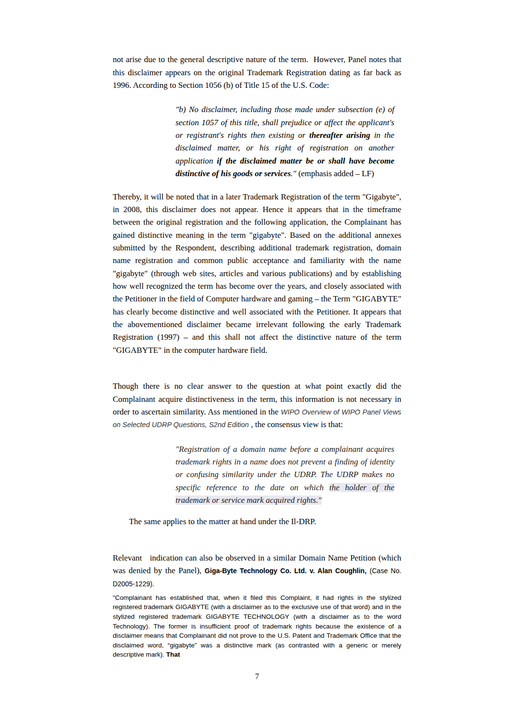not arise due to the general descriptive nature of the term. However, Panel notes that this disclaimer appears on the original Trademark Registration dating as far back as 1996. According to Section 1056 (b) of Title 15 of the U.S. Code:
"b) No disclaimer, including those made under subsection (e) of section 1057 of this title, shall prejudice or affect the applicant's or registrant's rights then existing or thereafter arising in the disclaimed matter, or his right of registration on another application if the disclaimed matter be or shall have become distinctive of his goods or services." (emphasis added – LF)
Thereby, it will be noted that in a later Trademark Registration of the term "Gigabyte", in 2008, this disclaimer does not appear. Hence it appears that in the timeframe between the original registration and the following application, the Complainant has gained distinctive meaning in the term "gigabyte". Based on the additional annexes submitted by the Respondent, describing additional trademark registration, domain name registration and common public acceptance and familiarity with the name "gigabyte" (through web sites, articles and various publications) and by establishing how well recognized the term has become over the years, and closely associated with the Petitioner in the field of Computer hardware and gaming – the Term "GIGABYTE" has clearly become distinctive and well associated with the Petitioner. It appears that the abovementioned disclaimer became irrelevant following the early Trademark Registration (1997) – and this shall not affect the distinctive nature of the term "GIGABYTE" in the computer hardware field.
Though there is no clear answer to the question at what point exactly did the Complainant acquire distinctiveness in the term, this information is not necessary in order to ascertain similarity. Ass mentioned in the WIPO Overview of WIPO Panel Views on Selected UDRP Questions, S2nd Edition , the consensus view is that:
"Registration of a domain name before a complainant acquires trademark rights in a name does not prevent a finding of identity or confusing similarity under the UDRP. The UDRP makes no specific reference to the date on which the holder of the trademark or service mark acquired rights."
The same applies to the matter at hand under the Il-DRP.
Relevant indication can also be observed in a similar Domain Name Petition (which was denied by the Panel), Giga-Byte Technology Co. Ltd. v. Alan Coughlin, (Case No. D2005-1229).
"Complainant has established that, when it filed this Complaint, it had rights in the stylized registered trademark GIGABYTE (with a disclaimer as to the exclusive use of that word) and in the stylized registered trademark GIGABYTE TECHNOLOGY (with a disclaimer as to the word Technology). The former is insufficient proof of trademark rights because the existence of a disclaimer means that Complainant did not prove to the U.S. Patent and Trademark Office that the disclaimed word, “gigabyte” was a distinctive mark (as contrasted with a generic or merely descriptive mark). That
7